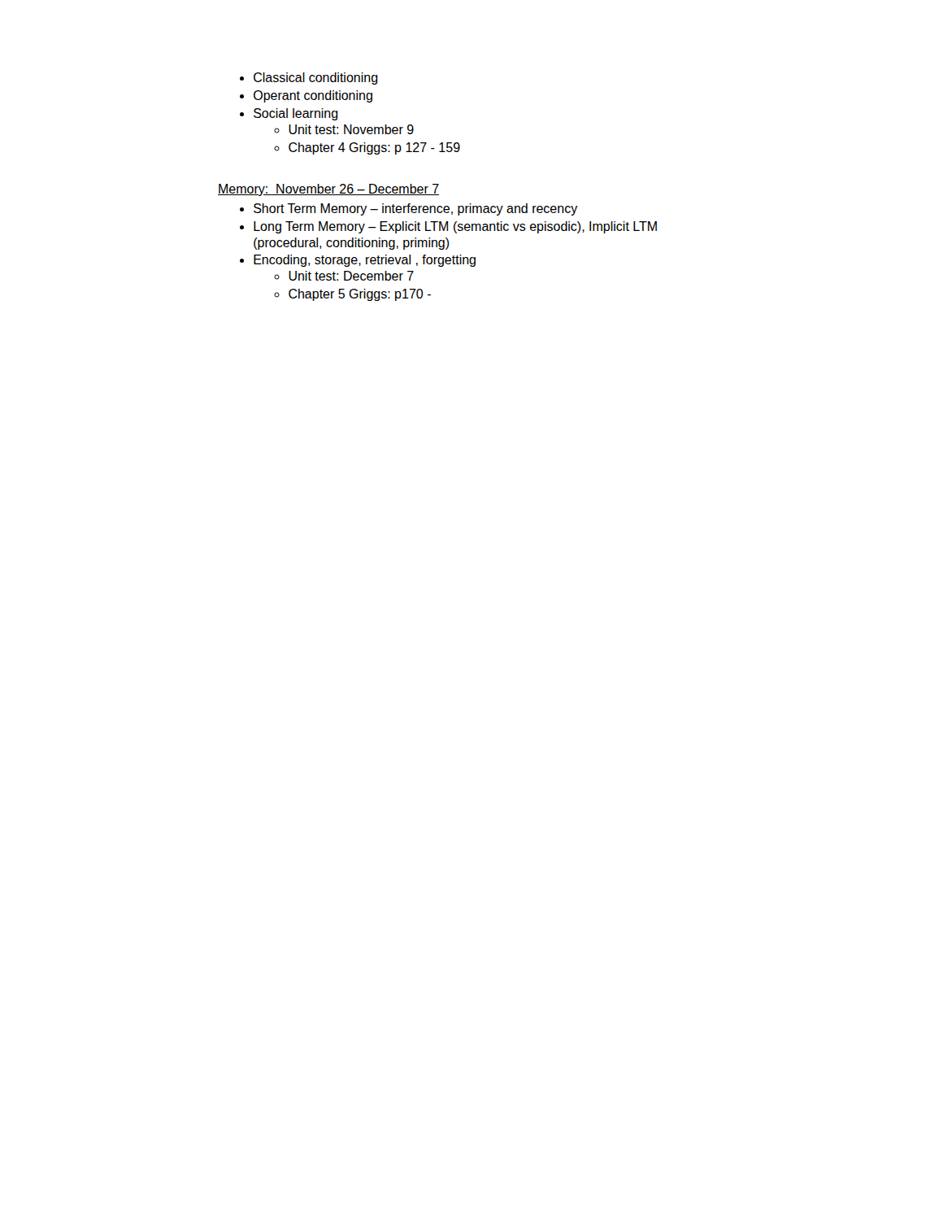Classical conditioning
Operant conditioning
Social learning
Unit test: November 9
Chapter 4 Griggs: p 127 - 159
Memory: November 26 – December 7
Short Term Memory – interference, primacy and recency
Long Term Memory – Explicit LTM (semantic vs episodic), Implicit LTM (procedural, conditioning, priming)
Encoding, storage, retrieval , forgetting
Unit test: December 7
Chapter 5 Griggs: p170 -